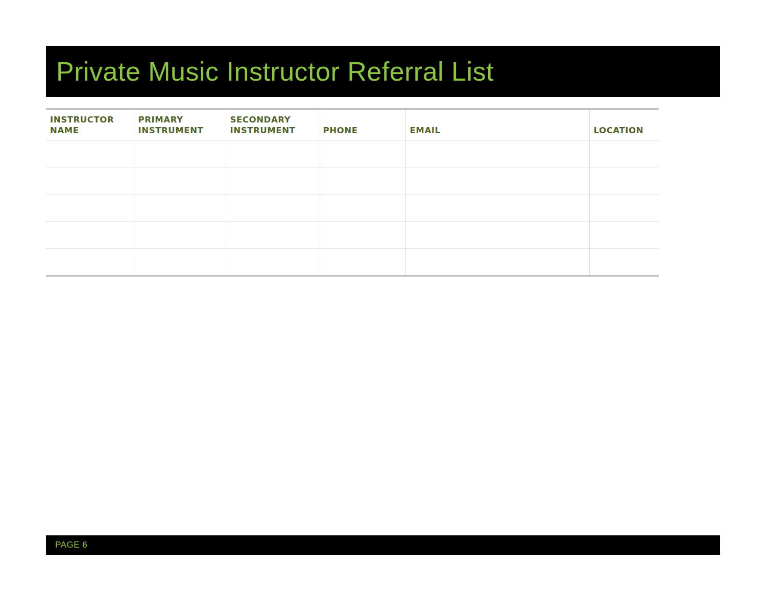Private Music Instructor Referral List
| INSTRUCTOR NAME | PRIMARY INSTRUMENT | SECONDARY INSTRUMENT | PHONE | EMAIL | LOCATION |
| --- | --- | --- | --- | --- | --- |
PAGE 6